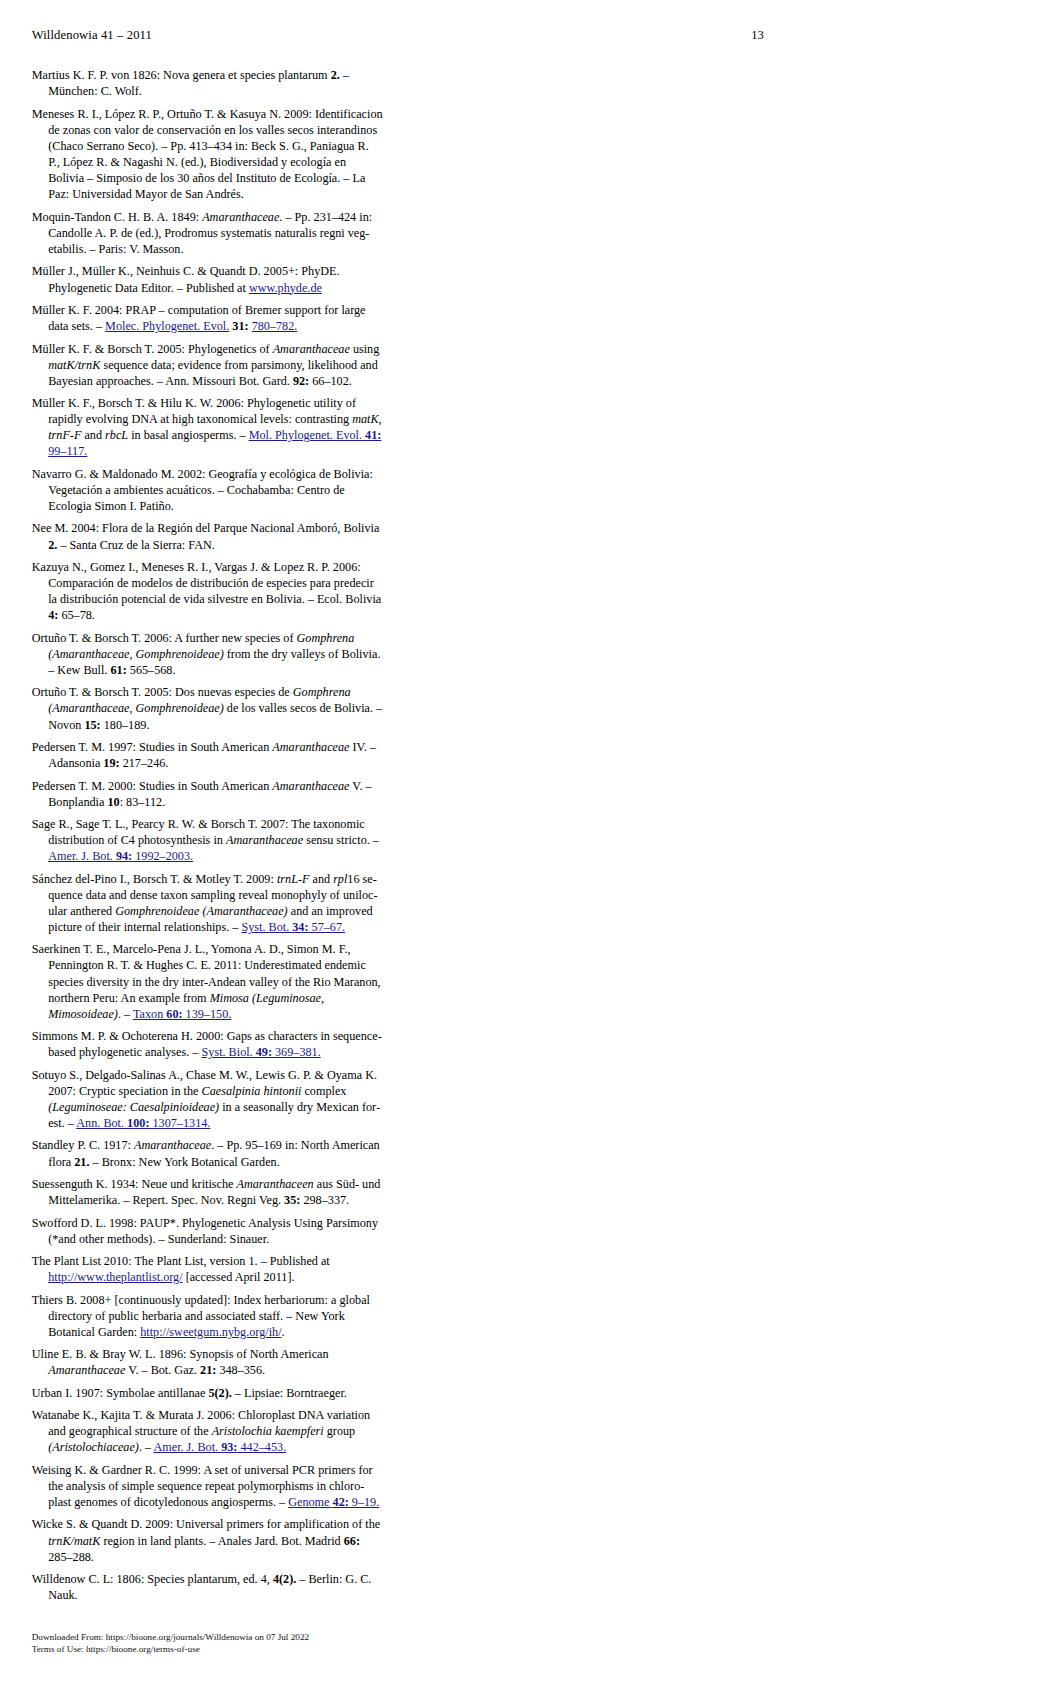Willdenowia 41 – 2011 13
Martius K. F. P. von 1826: Nova genera et species plantarum 2. – München: C. Wolf.
Meneses R. I., López R. P., Ortuño T. & Kasuya N. 2009: Identificacion de zonas con valor de conservación en los valles secos interandinos (Chaco Serrano Seco). – Pp. 413–434 in: Beck S. G., Paniagua R. P., López R. & Nagashi N. (ed.), Biodiversidad y ecología en Bolivia – Simposio de los 30 años del Instituto de Ecología. – La Paz: Universidad Mayor de San Andrés.
Moquin-Tandon C. H. B. A. 1849: Amaranthaceae. – Pp. 231–424 in: Candolle A. P. de (ed.), Prodromus systematis naturalis regni vegetabilis. – Paris: V. Masson.
Müller J., Müller K., Neinhuis C. & Quandt D. 2005+: PhyDE. Phylogenetic Data Editor. – Published at www.phyde.de
Müller K. F. 2004: PRAP – computation of Bremer support for large data sets. – Molec. Phylogenet. Evol. 31: 780–782.
Müller K. F. & Borsch T. 2005: Phylogenetics of Amaranthaceae using matK/trnK sequence data; evidence from parsimony, likelihood and Bayesian approaches. – Ann. Missouri Bot. Gard. 92: 66–102.
Müller K. F., Borsch T. & Hilu K. W. 2006: Phylogenetic utility of rapidly evolving DNA at high taxonomical levels: contrasting matK, trnF-F and rbcL in basal angiosperms. – Mol. Phylogenet. Evol. 41: 99–117.
Navarro G. & Maldonado M. 2002: Geografía y ecológica de Bolivia: Vegetación a ambientes acuáticos. – Cochabamba: Centro de Ecologia Simon I. Patiño.
Nee M. 2004: Flora de la Región del Parque Nacional Amboró, Bolivia 2. – Santa Cruz de la Sierra: FAN.
Kazuya N., Gomez I., Meneses R. I., Vargas J. & Lopez R. P. 2006: Comparación de modelos de distribución de especies para predecir la distribución potencial de vida silvestre en Bolivia. – Ecol. Bolivia 4: 65–78.
Ortuño T. & Borsch T. 2006: A further new species of Gomphrena (Amaranthaceae, Gomphrenoideae) from the dry valleys of Bolivia. – Kew Bull. 61: 565–568.
Ortuño T. & Borsch T. 2005: Dos nuevas especies de Gomphrena (Amaranthaceae, Gomphrenoideae) de los valles secos de Bolivia. – Novon 15: 180–189.
Pedersen T. M. 1997: Studies in South American Amaranthaceae IV. – Adansonia 19: 217–246.
Pedersen T. M. 2000: Studies in South American Amaranthaceae V. – Bonplandia 10: 83–112.
Sage R., Sage T. L., Pearcy R. W. & Borsch T. 2007: The taxonomic distribution of C4 photosynthesis in Amaranthaceae sensu stricto. – Amer. J. Bot. 94: 1992–2003.
Sánchez del-Pino I., Borsch T. & Motley T. 2009: trnL-F and rpl16 sequence data and dense taxon sampling reveal monophyly of unilocular anthered Gomphrenoideae (Amaranthaceae) and an improved picture of their internal relationships. – Syst. Bot. 34: 57–67.
Saerkinen T. E., Marcelo-Pena J. L., Yomona A. D., Simon M. F., Pennington R. T. & Hughes C. E. 2011: Underestimated endemic species diversity in the dry inter-Andean valley of the Rio Maranon, northern Peru: An example from Mimosa (Leguminosae, Mimosoideae). – Taxon 60: 139–150.
Simmons M. P. & Ochoterena H. 2000: Gaps as characters in sequence-based phylogenetic analyses. – Syst. Biol. 49: 369–381.
Sotuyo S., Delgado-Salinas A., Chase M. W., Lewis G. P. & Oyama K. 2007: Cryptic speciation in the Caesalpinia hintonii complex (Leguminoseae: Caesalpinioideae) in a seasonally dry Mexican forest. – Ann. Bot. 100: 1307–1314.
Standley P. C. 1917: Amaranthaceae. – Pp. 95–169 in: North American flora 21. – Bronx: New York Botanical Garden.
Suessenguth K. 1934: Neue und kritische Amaranthaceen aus Süd- und Mittelamerika. – Repert. Spec. Nov. Regni Veg. 35: 298–337.
Swofford D. L. 1998: PAUP*. Phylogenetic Analysis Using Parsimony (*and other methods). – Sunderland: Sinauer.
The Plant List 2010: The Plant List, version 1. – Published at http://www.theplantlist.org/ [accessed April 2011].
Thiers B. 2008+ [continuously updated]: Index herbariorum: a global directory of public herbaria and associated staff. – New York Botanical Garden: http://sweetgum.nybg.org/ih/.
Uline E. B. & Bray W. L. 1896: Synopsis of North American Amaranthaceae V. – Bot. Gaz. 21: 348–356.
Urban I. 1907: Symbolae antillanae 5(2). – Lipsiae: Borntraeger.
Watanabe K., Kajita T. & Murata J. 2006: Chloroplast DNA variation and geographical structure of the Aristolochia kaempferi group (Aristolochiaceae). – Amer. J. Bot. 93: 442–453.
Weising K. & Gardner R. C. 1999: A set of universal PCR primers for the analysis of simple sequence repeat polymorphisms in chloroplast genomes of dicotyledonous angiosperms. – Genome 42: 9–19.
Wicke S. & Quandt D. 2009: Universal primers for amplification of the trnK/matK region in land plants. – Anales Jard. Bot. Madrid 66: 285–288.
Willdenow C. L: 1806: Species plantarum, ed. 4, 4(2). – Berlin: G. C. Nauk.
Downloaded From: https://bioone.org/journals/Willdenowia on 07 Jul 2022
Terms of Use: https://bioone.org/terms-of-use